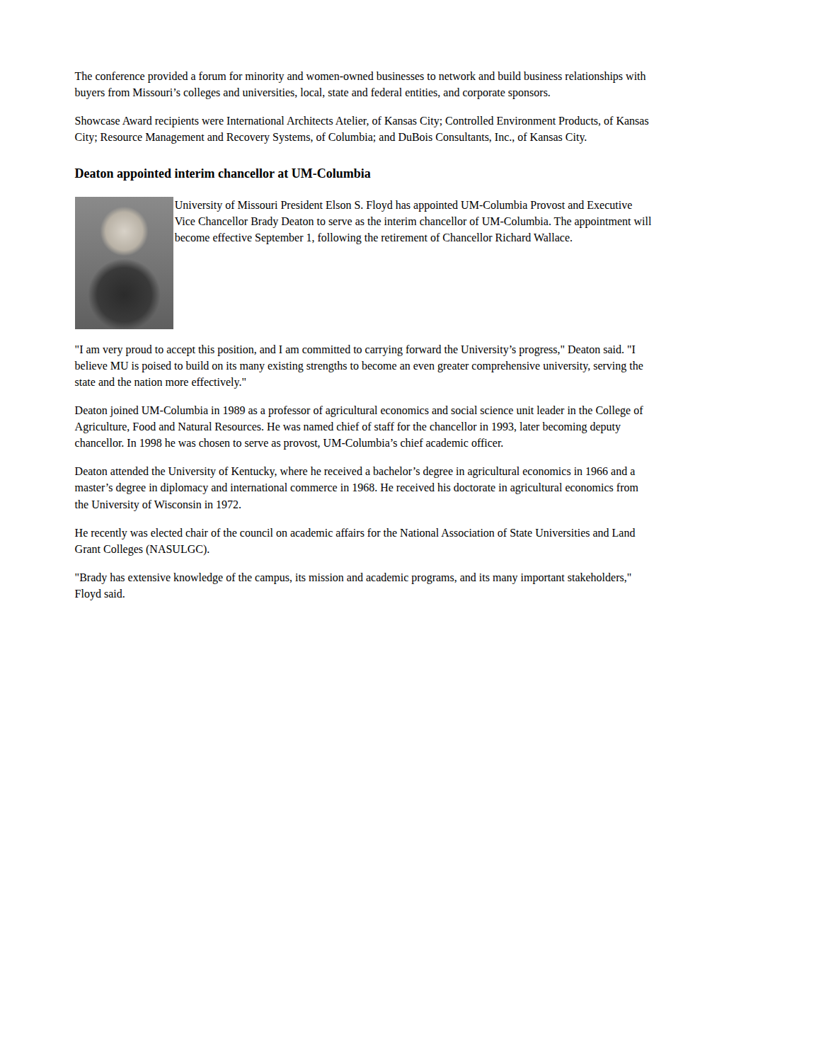The conference provided a forum for minority and women-owned businesses to network and build business relationships with buyers from Missouri’s colleges and universities, local, state and federal entities, and corporate sponsors.
Showcase Award recipients were International Architects Atelier, of Kansas City; Controlled Environment Products, of Kansas City; Resource Management and Recovery Systems, of Columbia; and DuBois Consultants, Inc., of Kansas City.
Deaton appointed interim chancellor at UM-Columbia
University of Missouri President Elson S. Floyd has appointed UM-Columbia Provost and Executive Vice Chancellor Brady Deaton to serve as the interim chancellor of UM-Columbia. The appointment will become effective September 1, following the retirement of Chancellor Richard Wallace.
"I am very proud to accept this position, and I am committed to carrying forward the University’s progress," Deaton said. "I believe MU is poised to build on its many existing strengths to become an even greater comprehensive university, serving the state and the nation more effectively."
Deaton joined UM-Columbia in 1989 as a professor of agricultural economics and social science unit leader in the College of Agriculture, Food and Natural Resources. He was named chief of staff for the chancellor in 1993, later becoming deputy chancellor. In 1998 he was chosen to serve as provost, UM-Columbia’s chief academic officer.
Deaton attended the University of Kentucky, where he received a bachelor’s degree in agricultural economics in 1966 and a master’s degree in diplomacy and international commerce in 1968. He received his doctorate in agricultural economics from the University of Wisconsin in 1972.
He recently was elected chair of the council on academic affairs for the National Association of State Universities and Land Grant Colleges (NASULGC).
"Brady has extensive knowledge of the campus, its mission and academic programs, and its many important stakeholders," Floyd said.